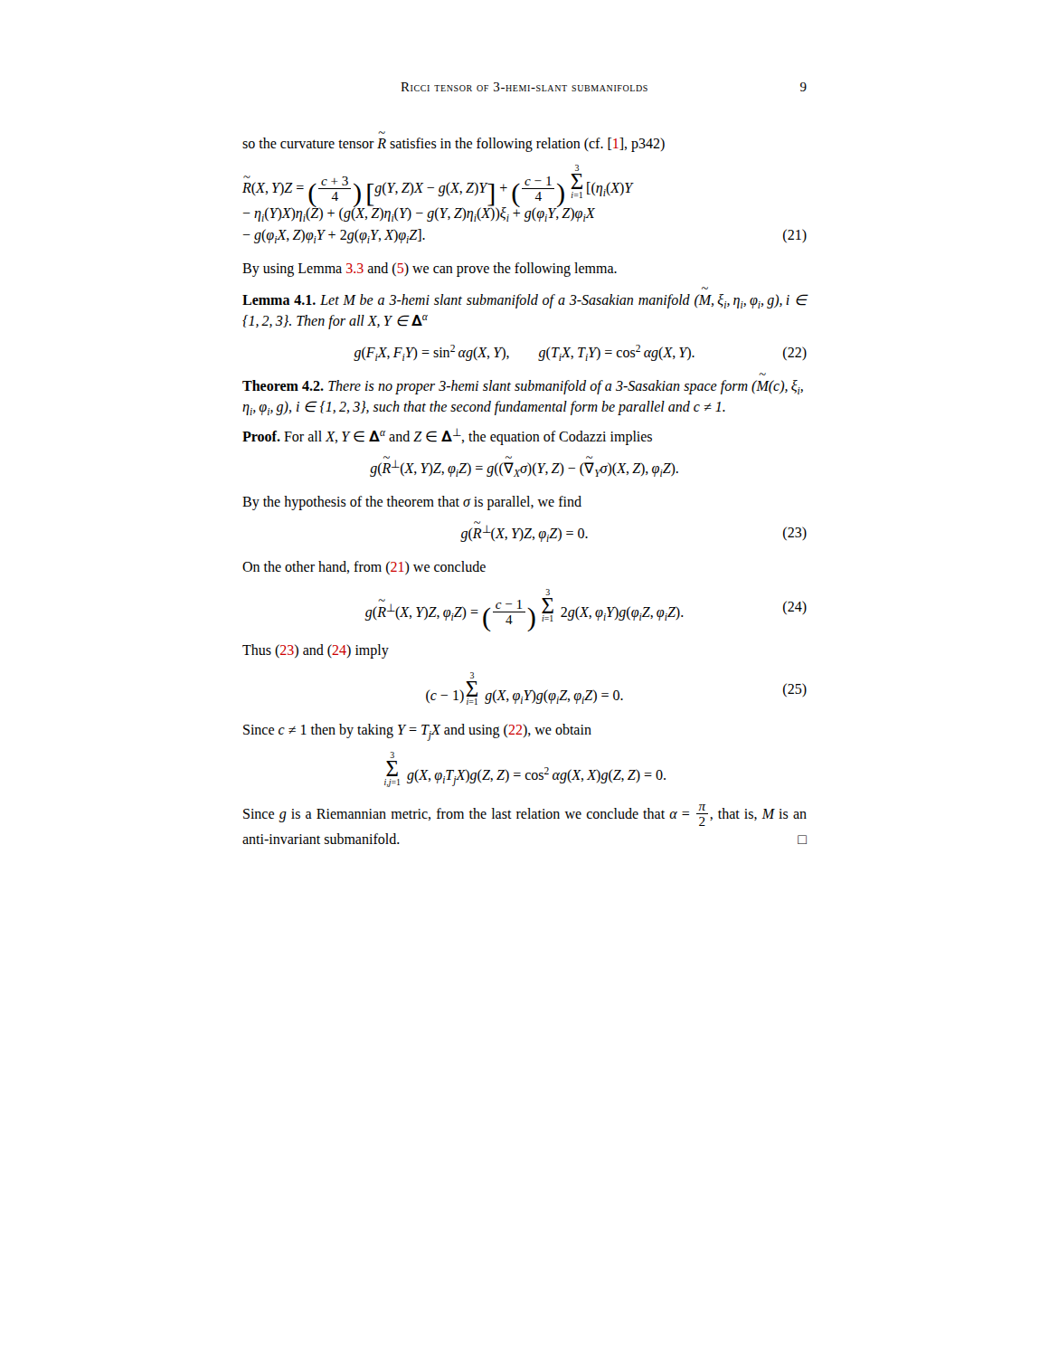Ricci tensor of 3-hemi-slant submanifolds 9
so the curvature tensor ~R satisfies in the following relation (cf. [1], p342)
~R(X, Y)Z = (c + 34) [g(Y, Z)X − g(X, Z)Y] + (c − 14) 3 Σi=1[(ηi(X)Y − ηi(Y)X)ηi(Z) + (g(X, Z)ηi(Y) − g(Y, Z)ηi(X))ξi + g(φiY, Z)φiX − g(φiX, Z)φiY + 2g(φiY, X)φiZ].(21)
By using Lemma 3.3 and (5) we can prove the following lemma.
Lemma 4.1. Let M be a 3-hemi slant submanifold of a 3-Sasakian manifold (~M, ξi, ηi, φi, g), i ∈ {1, 2, 3}. Then for all X, Y ∈ 𝚫α
g(FiX, FiY) = sin2 αg(X, Y),  g(TiX, TiY) = cos2 αg(X, Y). (22)
Theorem 4.2. There is no proper 3-hemi slant submanifold of a 3-Sasakian space form (~M(c), ξi, ηi, φi, g), i ∈ {1, 2, 3}, such that the second fundamental form be parallel and c ≠ 1.
Proof. For all X, Y ∈ 𝚫α and Z ∈ 𝚫⊥, the equation of Codazzi implies
g(~R⊥(X, Y)Z, φiZ) = g((~∇Xσ)(Y, Z) − (~∇Yσ)(X, Z), φiZ).
By the hypothesis of the theorem that σ is parallel, we find
g(~R⊥(X, Y)Z, φiZ) = 0. (23)
On the other hand, from (21) we conclude
g(~R⊥(X, Y)Z, φiZ) = (c − 14) 3 Σi=1 2g(X, φiY)g(φiZ, φiZ). (24)
Thus (23) and (24) imply
(c − 1)3 Σi=1 g(X, φiY)g(φiZ, φiZ) = 0. (25)
Since c ≠ 1 then by taking Y = TjX and using (22), we obtain
3 Σi,j=1 g(X, φiTjX)g(Z, Z) = cos2 αg(X, X)g(Z, Z) = 0.
Since g is a Riemannian metric, from the last relation we conclude that α = π 2, that is, M is an anti-invariant submanifold.□